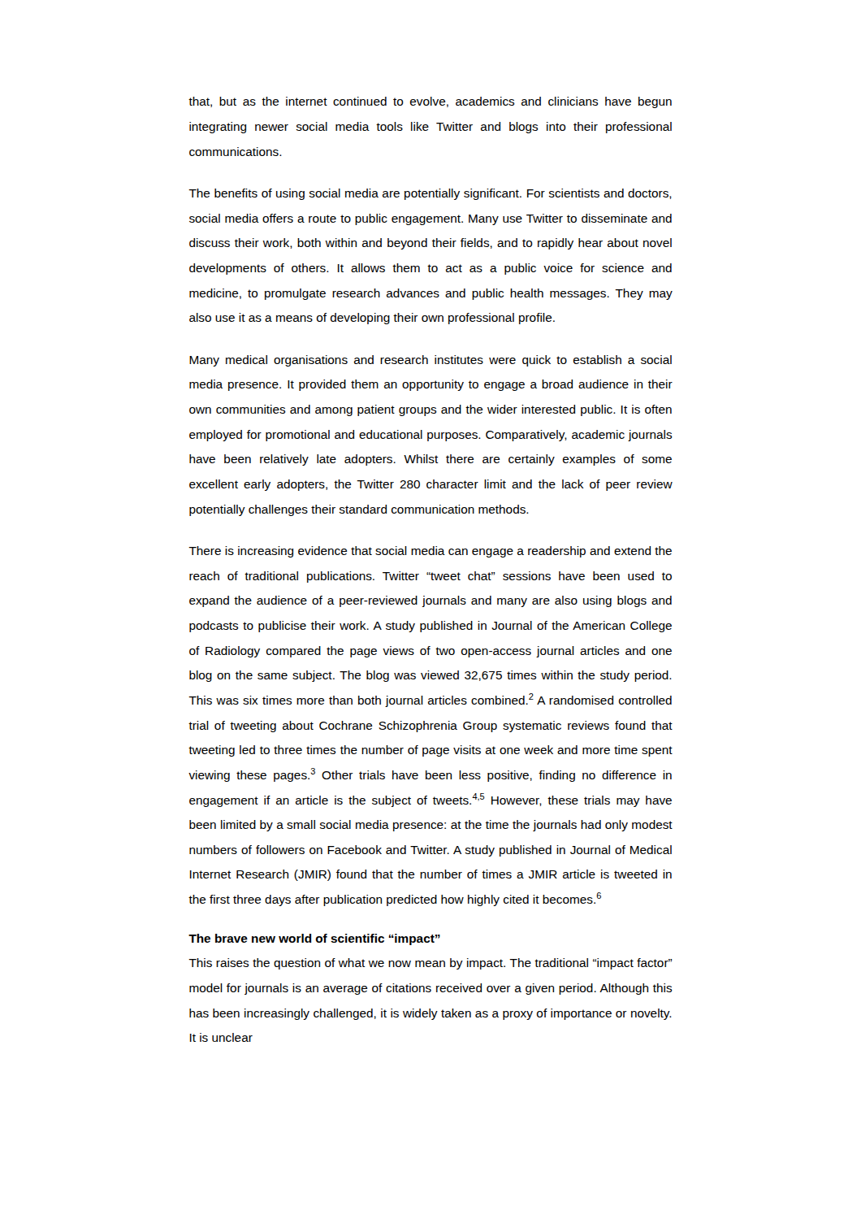that, but as the internet continued to evolve, academics and clinicians have begun integrating newer social media tools like Twitter and blogs into their professional communications.
The benefits of using social media are potentially significant. For scientists and doctors, social media offers a route to public engagement. Many use Twitter to disseminate and discuss their work, both within and beyond their fields, and to rapidly hear about novel developments of others. It allows them to act as a public voice for science and medicine, to promulgate research advances and public health messages. They may also use it as a means of developing their own professional profile.
Many medical organisations and research institutes were quick to establish a social media presence. It provided them an opportunity to engage a broad audience in their own communities and among patient groups and the wider interested public. It is often employed for promotional and educational purposes. Comparatively, academic journals have been relatively late adopters. Whilst there are certainly examples of some excellent early adopters, the Twitter 280 character limit and the lack of peer review potentially challenges their standard communication methods.
There is increasing evidence that social media can engage a readership and extend the reach of traditional publications. Twitter “tweet chat” sessions have been used to expand the audience of a peer-reviewed journals and many are also using blogs and podcasts to publicise their work. A study published in Journal of the American College of Radiology compared the page views of two open-access journal articles and one blog on the same subject. The blog was viewed 32,675 times within the study period. This was six times more than both journal articles combined.2 A randomised controlled trial of tweeting about Cochrane Schizophrenia Group systematic reviews found that tweeting led to three times the number of page visits at one week and more time spent viewing these pages.3 Other trials have been less positive, finding no difference in engagement if an article is the subject of tweets.4,5 However, these trials may have been limited by a small social media presence: at the time the journals had only modest numbers of followers on Facebook and Twitter. A study published in Journal of Medical Internet Research (JMIR) found that the number of times a JMIR article is tweeted in the first three days after publication predicted how highly cited it becomes.6
The brave new world of scientific “impact”
This raises the question of what we now mean by impact. The traditional “impact factor” model for journals is an average of citations received over a given period. Although this has been increasingly challenged, it is widely taken as a proxy of importance or novelty. It is unclear